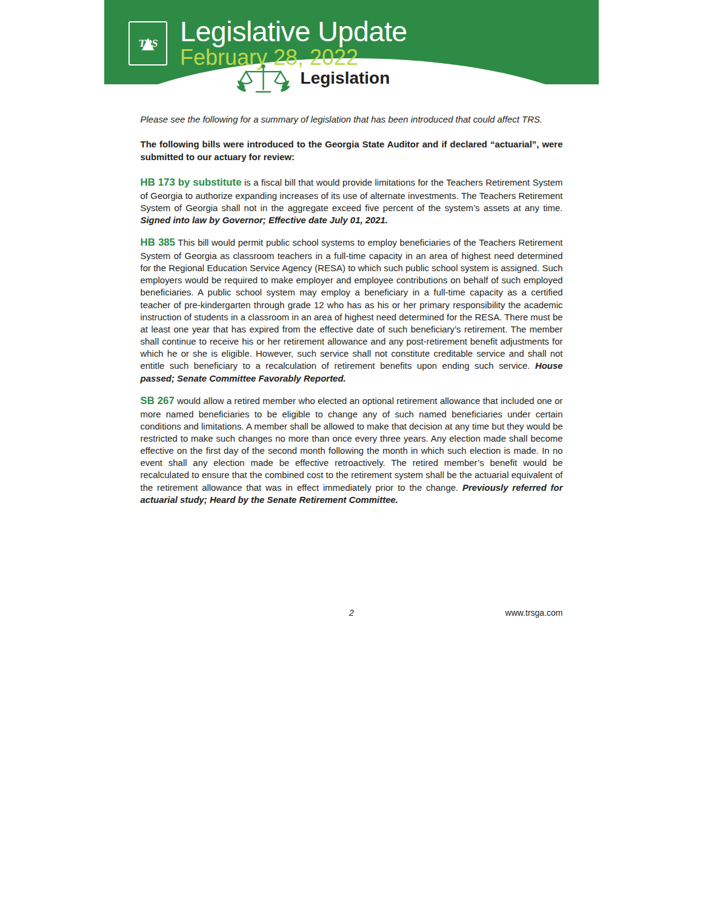▲ TRS
Legislative Update
February 28, 2022
Legislation
Please see the following for a summary of legislation that has been introduced that could affect TRS.
The following bills were introduced to the Georgia State Auditor and if declared “actuarial”, were submitted to our actuary for review:
HB 173 by substitute is a fiscal bill that would provide limitations for the Teachers Retirement System of Georgia to authorize expanding increases of its use of alternate investments. The Teachers Retirement System of Georgia shall not in the aggregate exceed five percent of the system’s assets at any time. Signed into law by Governor; Effective date July 01, 2021.
HB 385 This bill would permit public school systems to employ beneficiaries of the Teachers Retirement System of Georgia as classroom teachers in a full-time capacity in an area of highest need determined for the Regional Education Service Agency (RESA) to which such public school system is assigned. Such employers would be required to make employer and employee contributions on behalf of such employed beneficiaries. A public school system may employ a beneficiary in a full-time capacity as a certified teacher of pre-kindergarten through grade 12 who has as his or her primary responsibility the academic instruction of students in a classroom in an area of highest need determined for the RESA. There must be at least one year that has expired from the effective date of such beneficiary’s retirement. The member shall continue to receive his or her retirement allowance and any post-retirement benefit adjustments for which he or she is eligible. However, such service shall not constitute creditable service and shall not entitle such beneficiary to a recalculation of retirement benefits upon ending such service. House passed; Senate Committee Favorably Reported.
SB 267 would allow a retired member who elected an optional retirement allowance that included one or more named beneficiaries to be eligible to change any of such named beneficiaries under certain conditions and limitations. A member shall be allowed to make that decision at any time but they would be restricted to make such changes no more than once every three years. Any election made shall become effective on the first day of the second month following the month in which such election is made. In no event shall any election made be effective retroactively. The retired member’s benefit would be recalculated to ensure that the combined cost to the retirement system shall be the actuarial equivalent of the retirement allowance that was in effect immediately prior to the change. Previously referred for actuarial study; Heard by the Senate Retirement Committee.
2
www.trsga.com